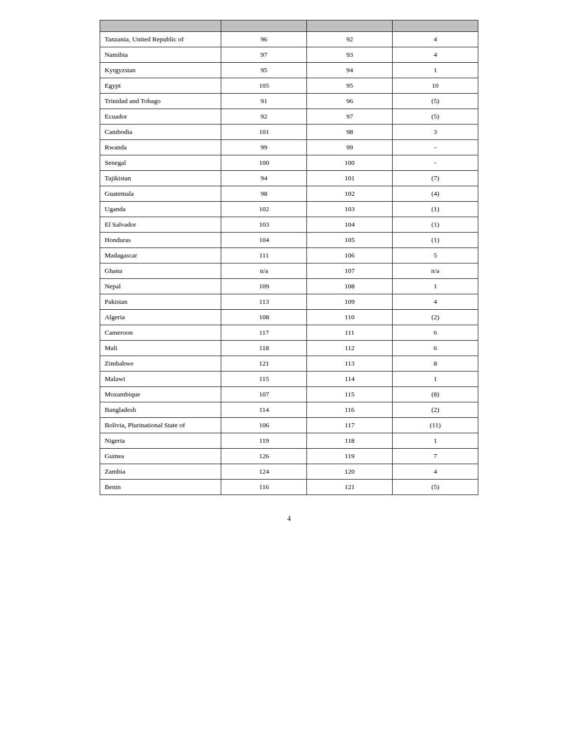| Tanzania, United Republic of | 96 | 92 | 4 |
| Namibia | 97 | 93 | 4 |
| Kyrgyzstan | 95 | 94 | 1 |
| Egypt | 105 | 95 | 10 |
| Trinidad and Tobago | 91 | 96 | (5) |
| Ecuador | 92 | 97 | (5) |
| Cambodia | 101 | 98 | 3 |
| Rwanda | 99 | 99 | - |
| Senegal | 100 | 100 | - |
| Tajikistan | 94 | 101 | (7) |
| Guatemala | 98 | 102 | (4) |
| Uganda | 102 | 103 | (1) |
| El Salvador | 103 | 104 | (1) |
| Honduras | 104 | 105 | (1) |
| Madagascar | 111 | 106 | 5 |
| Ghana | n/a | 107 | n/a |
| Nepal | 109 | 108 | 1 |
| Pakistan | 113 | 109 | 4 |
| Algeria | 108 | 110 | (2) |
| Cameroon | 117 | 111 | 6 |
| Mali | 118 | 112 | 6 |
| Zimbabwe | 121 | 113 | 8 |
| Malawi | 115 | 114 | 1 |
| Mozambique | 107 | 115 | (8) |
| Bangladesh | 114 | 116 | (2) |
| Bolivia, Plurinational State of | 106 | 117 | (11) |
| Nigeria | 119 | 118 | 1 |
| Guinea | 126 | 119 | 7 |
| Zambia | 124 | 120 | 4 |
| Benin | 116 | 121 | (5) |
4